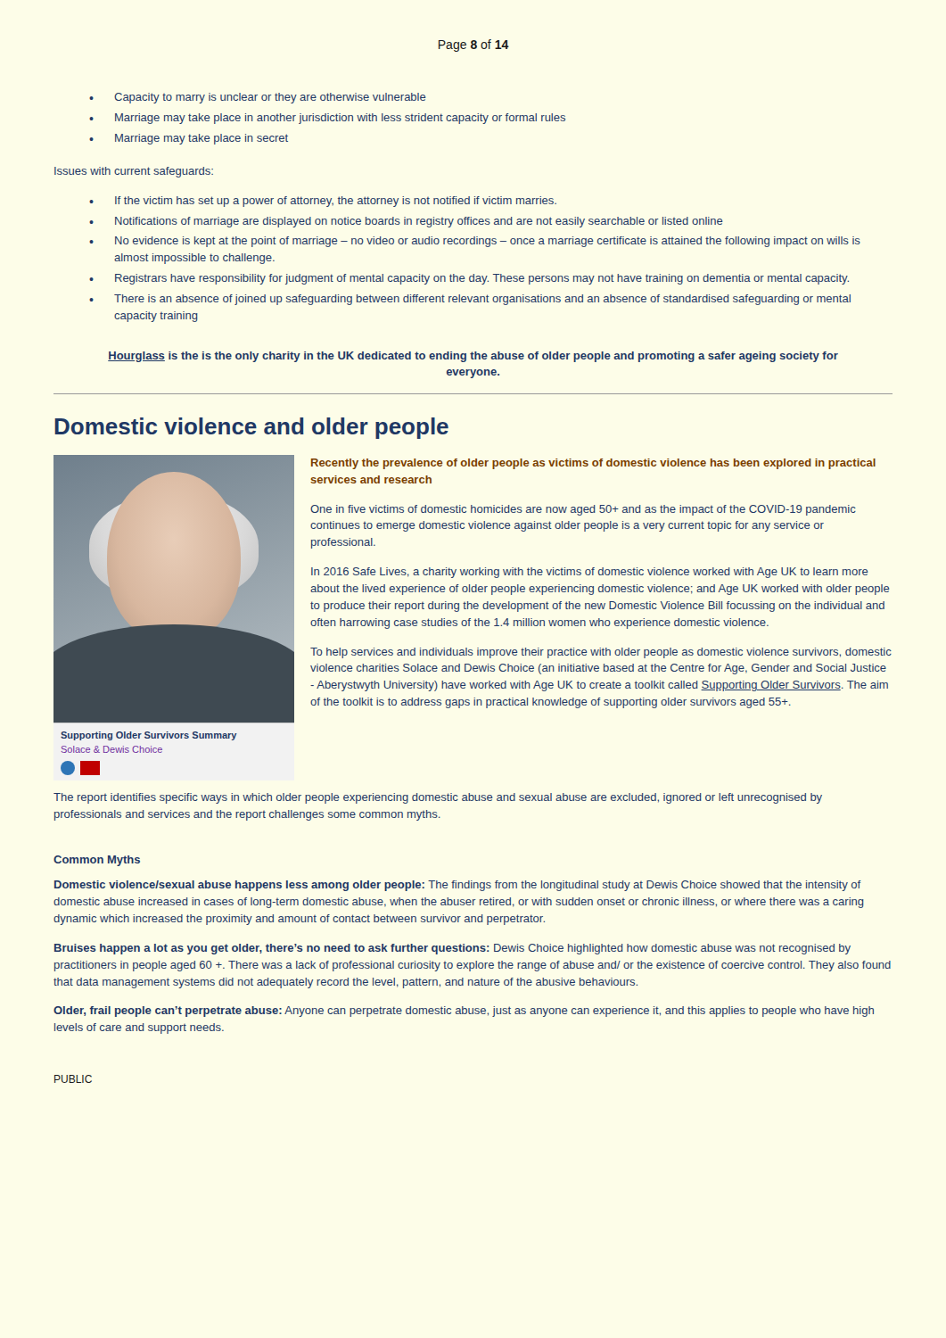Page 8 of 14
Capacity to marry is unclear or they are otherwise vulnerable
Marriage may take place in another jurisdiction with less strident capacity or formal rules
Marriage may take place in secret
Issues with current safeguards:
If the victim has set up a power of attorney, the attorney is not notified if victim marries.
Notifications of marriage are displayed on notice boards in registry offices and are not easily searchable or listed online
No evidence is kept at the point of marriage – no video or audio recordings – once a marriage certificate is attained the following impact on wills is almost impossible to challenge.
Registrars have responsibility for judgment of mental capacity on the day. These persons may not have training on dementia or mental capacity.
There is an absence of joined up safeguarding between different relevant organisations and an absence of standardised safeguarding or mental capacity training
Hourglass is the is the only charity in the UK dedicated to ending the abuse of older people and promoting a safer ageing society for everyone.
Domestic violence and older people
Supporting Older Survivors Summary
Solace & Dewis Choice
Recently the prevalence of older people as victims of domestic violence has been explored in practical services and research
One in five victims of domestic homicides are now aged 50+ and as the impact of the COVID-19 pandemic continues to emerge domestic violence against older people is a very current topic for any service or professional.
In 2016 Safe Lives, a charity working with the victims of domestic violence worked with Age UK to learn more about the lived experience of older people experiencing domestic violence; and Age UK worked with older people to produce their report during the development of the new Domestic Violence Bill focussing on the individual and often harrowing case studies of the 1.4 million women who experience domestic violence.
To help services and individuals improve their practice with older people as domestic violence survivors, domestic violence charities Solace and Dewis Choice (an initiative based at the Centre for Age, Gender and Social Justice - Aberystwyth University) have worked with Age UK to create a toolkit called Supporting Older Survivors. The aim of the toolkit is to address gaps in practical knowledge of supporting older survivors aged 55+.
The report identifies specific ways in which older people experiencing domestic abuse and sexual abuse are excluded, ignored or left unrecognised by professionals and services and the report challenges some common myths.
Common Myths
Domestic violence/sexual abuse happens less among older people: The findings from the longitudinal study at Dewis Choice showed that the intensity of domestic abuse increased in cases of long-term domestic abuse, when the abuser retired, or with sudden onset or chronic illness, or where there was a caring dynamic which increased the proximity and amount of contact between survivor and perpetrator.
Bruises happen a lot as you get older, there’s no need to ask further questions: Dewis Choice highlighted how domestic abuse was not recognised by practitioners in people aged 60 +. There was a lack of professional curiosity to explore the range of abuse and/ or the existence of coercive control. They also found that data management systems did not adequately record the level, pattern, and nature of the abusive behaviours.
Older, frail people can’t perpetrate abuse: Anyone can perpetrate domestic abuse, just as anyone can experience it, and this applies to people who have high levels of care and support needs.
PUBLIC